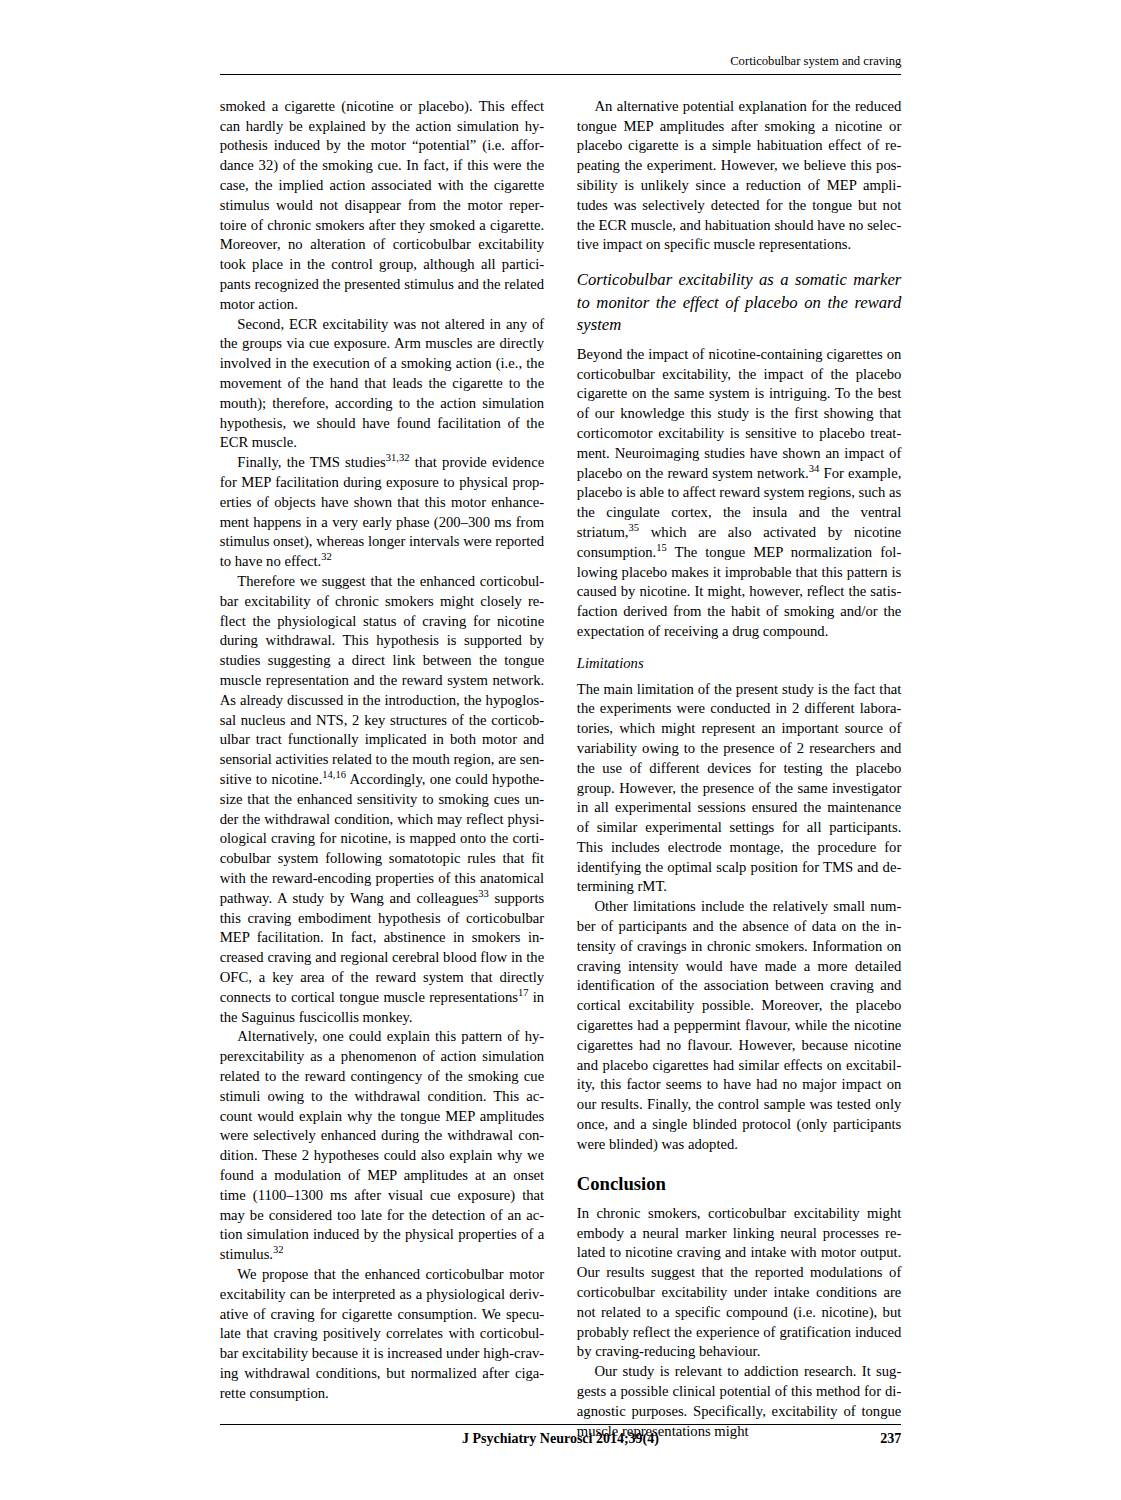Corticobulbar system and craving
smoked a cigarette (nicotine or placebo). This effect can hardly be explained by the action simulation hypothesis induced by the motor “potential” (i.e. affordance 32) of the smoking cue. In fact, if this were the case, the implied action associated with the cigarette stimulus would not disappear from the motor repertoire of chronic smokers after they smoked a cigarette. Moreover, no alteration of corticobulbar excitability took place in the control group, although all participants recognized the presented stimulus and the related motor action.
Second, ECR excitability was not altered in any of the groups via cue exposure. Arm muscles are directly involved in the execution of a smoking action (i.e., the movement of the hand that leads the cigarette to the mouth); therefore, according to the action simulation hypothesis, we should have found facilitation of the ECR muscle.
Finally, the TMS studies31,32 that provide evidence for MEP facilitation during exposure to physical properties of objects have shown that this motor enhancement happens in a very early phase (200–300 ms from stimulus onset), whereas longer intervals were reported to have no effect.32
Therefore we suggest that the enhanced corticobulbar excitability of chronic smokers might closely reflect the physiological status of craving for nicotine during withdrawal. This hypothesis is supported by studies suggesting a direct link between the tongue muscle representation and the reward system network. As already discussed in the introduction, the hypoglossal nucleus and NTS, 2 key structures of the corticobulbar tract functionally implicated in both motor and sensorial activities related to the mouth region, are sensitive to nicotine.14,16 Accordingly, one could hypothesize that the enhanced sensitivity to smoking cues under the withdrawal condition, which may reflect physiological craving for nicotine, is mapped onto the corticobulbar system following somatotopic rules that fit with the reward-encoding properties of this anatomical pathway. A study by Wang and colleagues33 supports this craving embodiment hypothesis of corticobulbar MEP facilitation. In fact, abstinence in smokers increased craving and regional cerebral blood flow in the OFC, a key area of the reward system that directly connects to cortical tongue muscle representations17 in the Saguinus fuscicollis monkey.
Alternatively, one could explain this pattern of hyperexcitability as a phenomenon of action simulation related to the reward contingency of the smoking cue stimuli owing to the withdrawal condition. This account would explain why the tongue MEP amplitudes were selectively enhanced during the withdrawal condition. These 2 hypotheses could also explain why we found a modulation of MEP amplitudes at an onset time (1100–1300 ms after visual cue exposure) that may be considered too late for the detection of an action simulation induced by the physical properties of a stimulus.32
We propose that the enhanced corticobulbar motor excitability can be interpreted as a physiological derivative of craving for cigarette consumption. We speculate that craving positively correlates with corticobulbar excitability because it is increased under high-craving withdrawal conditions, but normalized after cigarette consumption.
An alternative potential explanation for the reduced tongue MEP amplitudes after smoking a nicotine or placebo cigarette is a simple habituation effect of repeating the experiment. However, we believe this possibility is unlikely since a reduction of MEP amplitudes was selectively detected for the tongue but not the ECR muscle, and habituation should have no selective impact on specific muscle representations.
Corticobulbar excitability as a somatic marker to monitor the effect of placebo on the reward system
Beyond the impact of nicotine-containing cigarettes on corticobulbar excitability, the impact of the placebo cigarette on the same system is intriguing. To the best of our knowledge this study is the first showing that corticomotor excitability is sensitive to placebo treatment. Neuroimaging studies have shown an impact of placebo on the reward system network.34 For example, placebo is able to affect reward system regions, such as the cingulate cortex, the insula and the ventral striatum,35 which are also activated by nicotine consumption.15 The tongue MEP normalization following placebo makes it improbable that this pattern is caused by nicotine. It might, however, reflect the satisfaction derived from the habit of smoking and/or the expectation of receiving a drug compound.
Limitations
The main limitation of the present study is the fact that the experiments were conducted in 2 different laboratories, which might represent an important source of variability owing to the presence of 2 researchers and the use of different devices for testing the placebo group. However, the presence of the same investigator in all experimental sessions ensured the maintenance of similar experimental settings for all participants. This includes electrode montage, the procedure for identifying the optimal scalp position for TMS and determining rMT.
Other limitations include the relatively small number of participants and the absence of data on the intensity of cravings in chronic smokers. Information on craving intensity would have made a more detailed identification of the association between craving and cortical excitability possible. Moreover, the placebo cigarettes had a peppermint flavour, while the nicotine cigarettes had no flavour. However, because nicotine and placebo cigarettes had similar effects on excitability, this factor seems to have had no major impact on our results. Finally, the control sample was tested only once, and a single blinded protocol (only participants were blinded) was adopted.
Conclusion
In chronic smokers, corticobulbar excitability might embody a neural marker linking neural processes related to nicotine craving and intake with motor output. Our results suggest that the reported modulations of corticobulbar excitability under intake conditions are not related to a specific compound (i.e. nicotine), but probably reflect the experience of gratification induced by craving-reducing behaviour.
Our study is relevant to addiction research. It suggests a possible clinical potential of this method for diagnostic purposes. Specifically, excitability of tongue muscle representations might
J Psychiatry Neurosci 2014;39(4)237